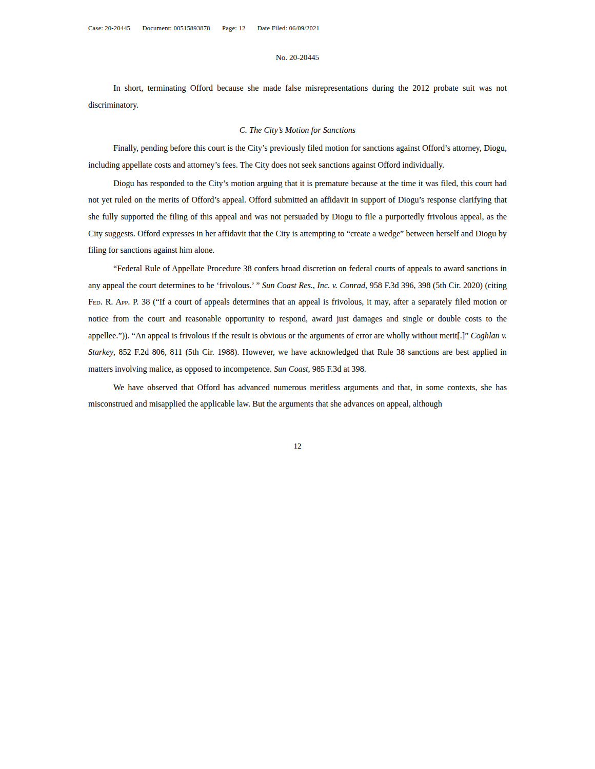Case: 20-20445 Document: 00515893878 Page: 12 Date Filed: 06/09/2021
No. 20-20445
In short, terminating Offord because she made false misrepresentations during the 2012 probate suit was not discriminatory.
C. The City’s Motion for Sanctions
Finally, pending before this court is the City’s previously filed motion for sanctions against Offord’s attorney, Diogu, including appellate costs and attorney’s fees. The City does not seek sanctions against Offord individually.
Diogu has responded to the City’s motion arguing that it is premature because at the time it was filed, this court had not yet ruled on the merits of Offord’s appeal. Offord submitted an affidavit in support of Diogu’s response clarifying that she fully supported the filing of this appeal and was not persuaded by Diogu to file a purportedly frivolous appeal, as the City suggests. Offord expresses in her affidavit that the City is attempting to “create a wedge” between herself and Diogu by filing for sanctions against him alone.
“Federal Rule of Appellate Procedure 38 confers broad discretion on federal courts of appeals to award sanctions in any appeal the court determines to be ‘frivolous.’ ” Sun Coast Res., Inc. v. Conrad, 958 F.3d 396, 398 (5th Cir. 2020) (citing Fed. R. App. P. 38 (“If a court of appeals determines that an appeal is frivolous, it may, after a separately filed motion or notice from the court and reasonable opportunity to respond, award just damages and single or double costs to the appellee.”)). “An appeal is frivolous if the result is obvious or the arguments of error are wholly without merit[.]” Coghlan v. Starkey, 852 F.2d 806, 811 (5th Cir. 1988). However, we have acknowledged that Rule 38 sanctions are best applied in matters involving malice, as opposed to incompetence. Sun Coast, 985 F.3d at 398.
We have observed that Offord has advanced numerous meritless arguments and that, in some contexts, she has misconstrued and misapplied the applicable law. But the arguments that she advances on appeal, although
12